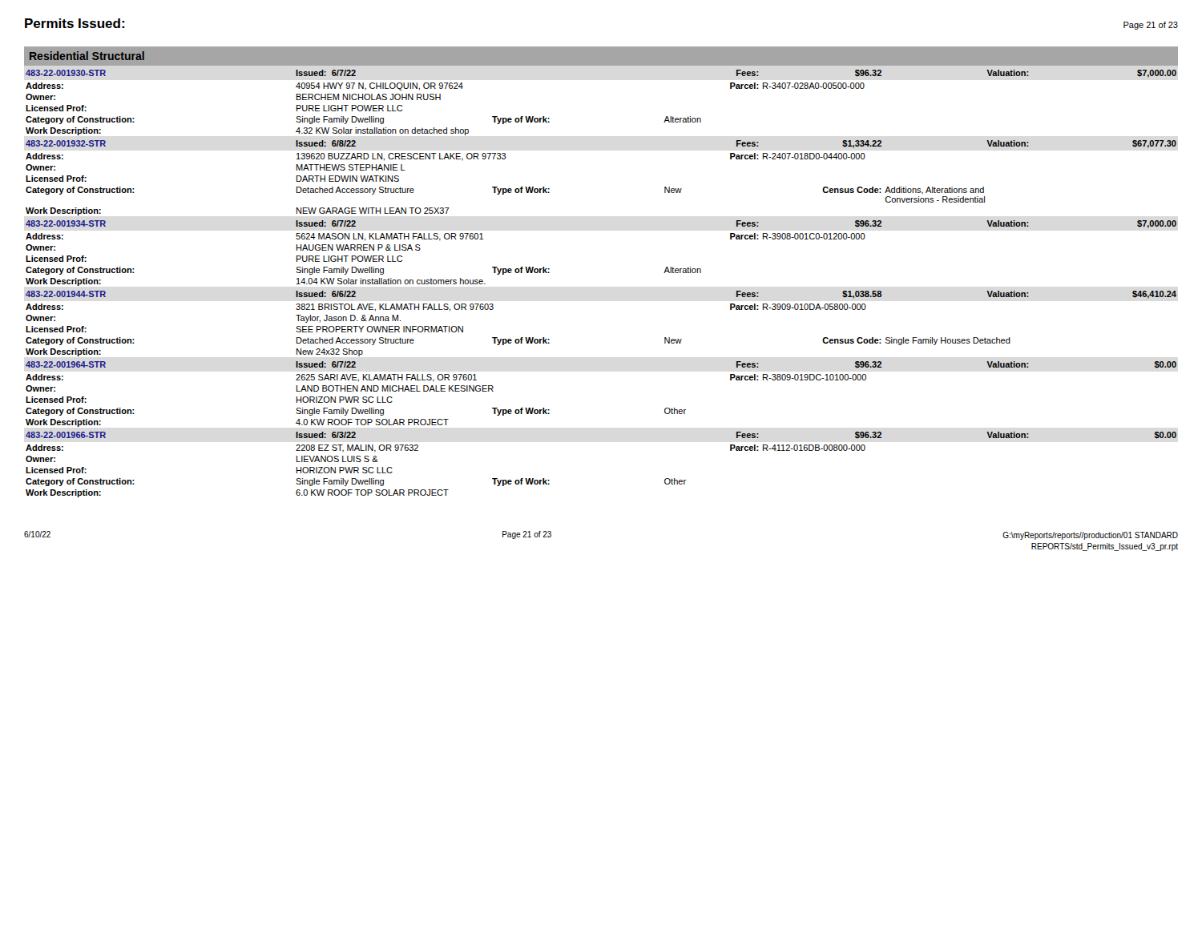Permits Issued:
Page 21 of 23
Residential Structural
| 483-22-001930-STR | Issued: 6/7/22 | | Fees: | $96.32 | Valuation: | $7,000.00 |
| Address: | 40954 HWY 97 N, CHILOQUIN, OR 97624 | Parcel: | R-3407-028A0-00500-000 |
| Owner: | BERCHEM NICHOLAS JOHN RUSH |
| Licensed Prof: | PURE LIGHT POWER LLC |
| Category of Construction: | Single Family Dwelling | Type of Work: | Alteration |
| Work Description: | 4.32 KW Solar installation on detached shop |
| 483-22-001932-STR | Issued: 6/8/22 | | Fees: | $1,334.22 | Valuation: | $67,077.30 |
| Address: | 139620 BUZZARD LN, CRESCENT LAKE, OR 97733 | Parcel: | R-2407-018D0-04400-000 |
| Owner: | MATTHEWS STEPHANIE L |
| Licensed Prof: | DARTH EDWIN WATKINS |
| Category of Construction: | Detached Accessory Structure | Type of Work: | New | Census Code: | Additions, Alterations and Conversions - Residential |
| Work Description: | NEW GARAGE WITH LEAN TO 25X37 |
| 483-22-001934-STR | Issued: 6/7/22 | | Fees: | $96.32 | Valuation: | $7,000.00 |
| Address: | 5624 MASON LN, KLAMATH FALLS, OR 97601 | Parcel: | R-3908-001C0-01200-000 |
| Owner: | HAUGEN WARREN P & LISA S |
| Licensed Prof: | PURE LIGHT POWER LLC |
| Category of Construction: | Single Family Dwelling | Type of Work: | Alteration |
| Work Description: | 14.04 KW Solar installation on customers house. |
| 483-22-001944-STR | Issued: 6/6/22 | | Fees: | $1,038.58 | Valuation: | $46,410.24 |
| Address: | 3821 BRISTOL AVE, KLAMATH FALLS, OR 97603 | Parcel: | R-3909-010DA-05800-000 |
| Owner: | Taylor, Jason D. & Anna M. |
| Licensed Prof: | SEE PROPERTY OWNER INFORMATION |
| Category of Construction: | Detached Accessory Structure | Type of Work: | New | Census Code: | Single Family Houses Detached |
| Work Description: | New 24x32 Shop |
| 483-22-001964-STR | Issued: 6/7/22 | | Fees: | $96.32 | Valuation: | $0.00 |
| Address: | 2625 SARI AVE, KLAMATH FALLS, OR 97601 | Parcel: | R-3809-019DC-10100-000 |
| Owner: | LAND BOTHEN AND MICHAEL DALE KESINGER |
| Licensed Prof: | HORIZON PWR SC LLC |
| Category of Construction: | Single Family Dwelling | Type of Work: | Other |
| Work Description: | 4.0 KW ROOF TOP SOLAR PROJECT |
| 483-22-001966-STR | Issued: 6/3/22 | | Fees: | $96.32 | Valuation: | $0.00 |
| Address: | 2208 EZ ST, MALIN, OR 97632 | Parcel: | R-4112-016DB-00800-000 |
| Owner: | LIEVANOS LUIS S & |
| Licensed Prof: | HORIZON PWR SC LLC |
| Category of Construction: | Single Family Dwelling | Type of Work: | Other |
| Work Description: | 6.0 KW ROOF TOP SOLAR PROJECT |
6/10/22
Page 21 of 23
G:\myReports/reports//production/01 STANDARD
REPORTS/std_Permits_Issued_v3_pr.rpt